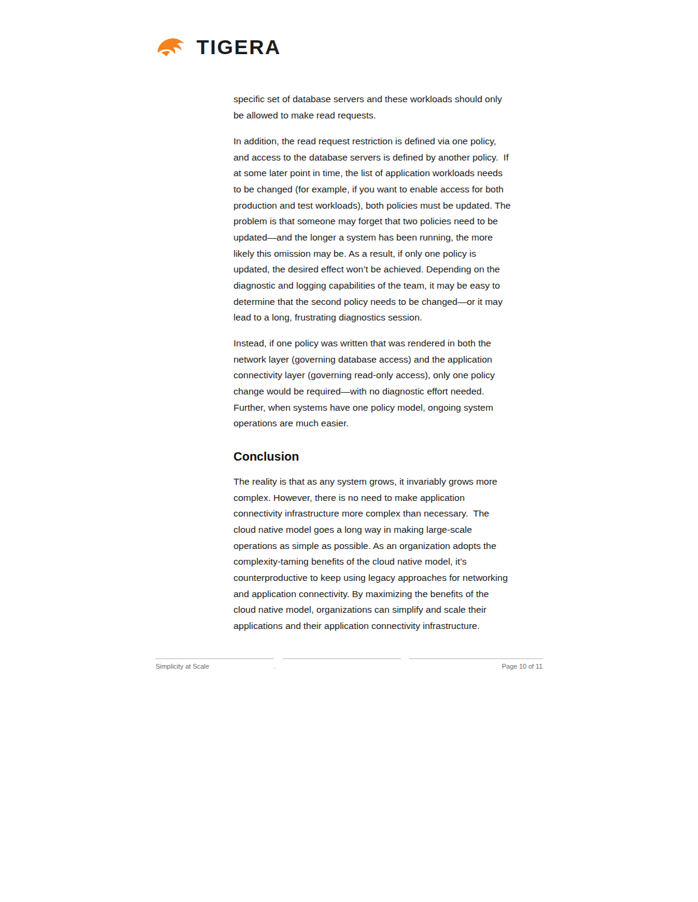TIGERA
specific set of database servers and these workloads should only be allowed to make read requests.
In addition, the read request restriction is defined via one policy, and access to the database servers is defined by another policy. If at some later point in time, the list of application workloads needs to be changed (for example, if you want to enable access for both production and test workloads), both policies must be updated. The problem is that someone may forget that two policies need to be updated—and the longer a system has been running, the more likely this omission may be. As a result, if only one policy is updated, the desired effect won’t be achieved. Depending on the diagnostic and logging capabilities of the team, it may be easy to determine that the second policy needs to be changed—or it may lead to a long, frustrating diagnostics session.
Instead, if one policy was written that was rendered in both the network layer (governing database access) and the application connectivity layer (governing read-only access), only one policy change would be required—with no diagnostic effort needed. Further, when systems have one policy model, ongoing system operations are much easier.
Conclusion
The reality is that as any system grows, it invariably grows more complex. However, there is no need to make application connectivity infrastructure more complex than necessary. The cloud native model goes a long way in making large-scale operations as simple as possible. As an organization adopts the complexity-taming benefits of the cloud native model, it’s counterproductive to keep using legacy approaches for networking and application connectivity. By maximizing the benefits of the cloud native model, organizations can simplify and scale their applications and their application connectivity infrastructure.
Simplicity at Scale
.
Page 10 of 11